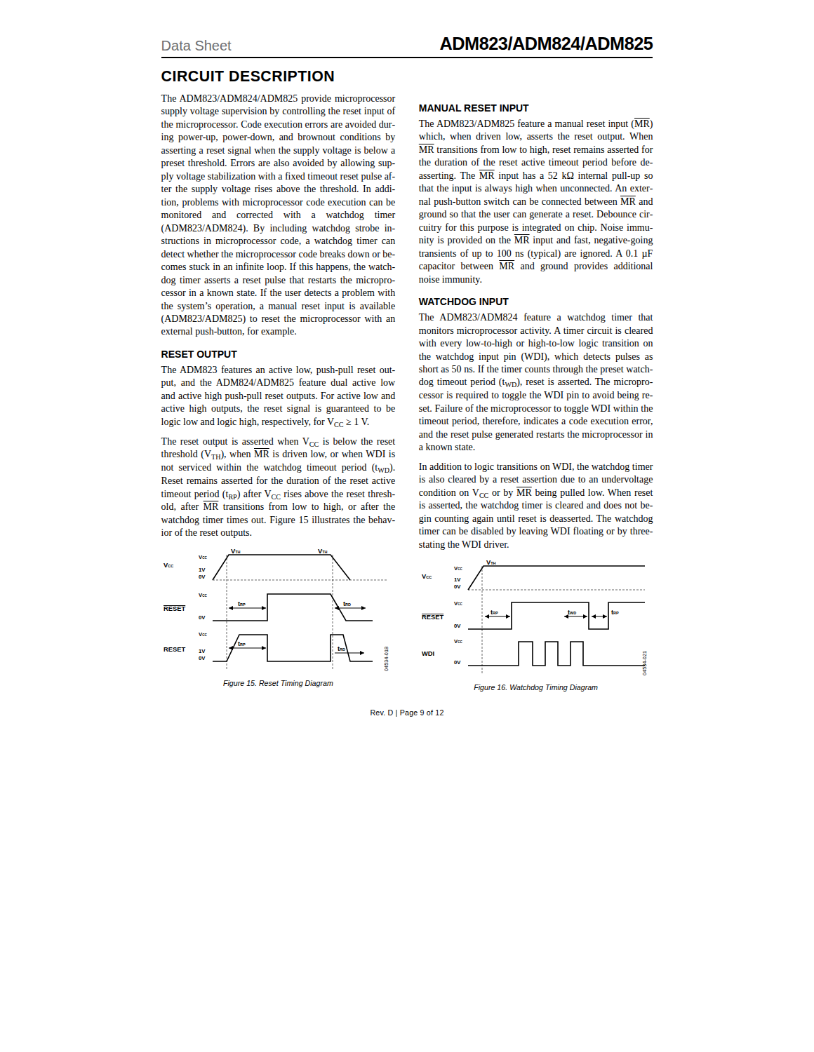Data Sheet
ADM823/ADM824/ADM825
CIRCUIT DESCRIPTION
The ADM823/ADM824/ADM825 provide microprocessor supply voltage supervision by controlling the reset input of the microprocessor. Code execution errors are avoided during power-up, power-down, and brownout conditions by asserting a reset signal when the supply voltage is below a preset threshold. Errors are also avoided by allowing supply voltage stabilization with a fixed timeout reset pulse after the supply voltage rises above the threshold. In addition, problems with microprocessor code execution can be monitored and corrected with a watchdog timer (ADM823/ADM824). By including watchdog strobe instructions in microprocessor code, a watchdog timer can detect whether the microprocessor code breaks down or becomes stuck in an infinite loop. If this happens, the watchdog timer asserts a reset pulse that restarts the microprocessor in a known state. If the user detects a problem with the system’s operation, a manual reset input is available (ADM823/ADM825) to reset the microprocessor with an external push-button, for example.
RESET OUTPUT
The ADM823 features an active low, push-pull reset output, and the ADM824/ADM825 feature dual active low and active high push-pull reset outputs. For active low and active high outputs, the reset signal is guaranteed to be logic low and logic high, respectively, for VCC ≥ 1 V.
The reset output is asserted when VCC is below the reset threshold (VTH), when MR is driven low, or when WDI is not serviced within the watchdog timeout period (tWD). Reset remains asserted for the duration of the reset active timeout period (tRP) after VCC rises above the reset threshold, after MR transitions from low to high, or after the watchdog timer times out. Figure 15 illustrates the behavior of the reset outputs.
VCC VCC 1V 0V VTH VTH RESET VCC 0V tRP tRD RESET VCC 1V 0V tRP tRD 04534-018
Figure 15. Reset Timing Diagram
MANUAL RESET INPUT
The ADM823/ADM825 feature a manual reset input (MR) which, when driven low, asserts the reset output. When MR transitions from low to high, reset remains asserted for the duration of the reset active timeout period before deasserting. The MR input has a 52 kΩ internal pull-up so that the input is always high when unconnected. An external push-button switch can be connected between MR and ground so that the user can generate a reset. Debounce circuitry for this purpose is integrated on chip. Noise immunity is provided on the MR input and fast, negative-going transients of up to 100 ns (typical) are ignored. A 0.1 µF capacitor between MR and ground provides additional noise immunity.
WATCHDOG INPUT
The ADM823/ADM824 feature a watchdog timer that monitors microprocessor activity. A timer circuit is cleared with every low-to-high or high-to-low logic transition on the watchdog input pin (WDI), which detects pulses as short as 50 ns. If the timer counts through the preset watchdog timeout period (tWD), reset is asserted. The microprocessor is required to toggle the WDI pin to avoid being reset. Failure of the microprocessor to toggle WDI within the timeout period, therefore, indicates a code execution error, and the reset pulse generated restarts the microprocessor in a known state.
In addition to logic transitions on WDI, the watchdog timer is also cleared by a reset assertion due to an undervoltage condition on VCC or by MR being pulled low. When reset is asserted, the watchdog timer is cleared and does not begin counting again until reset is deasserted. The watchdog timer can be disabled by leaving WDI floating or by three-stating the WDI driver.
VCC VCC 1V 0V VTH RESET VCC 0V tRP tWD tRP WDI VCC 0V 04534-021
Figure 16. Watchdog Timing Diagram
Rev. D | Page 9 of 12